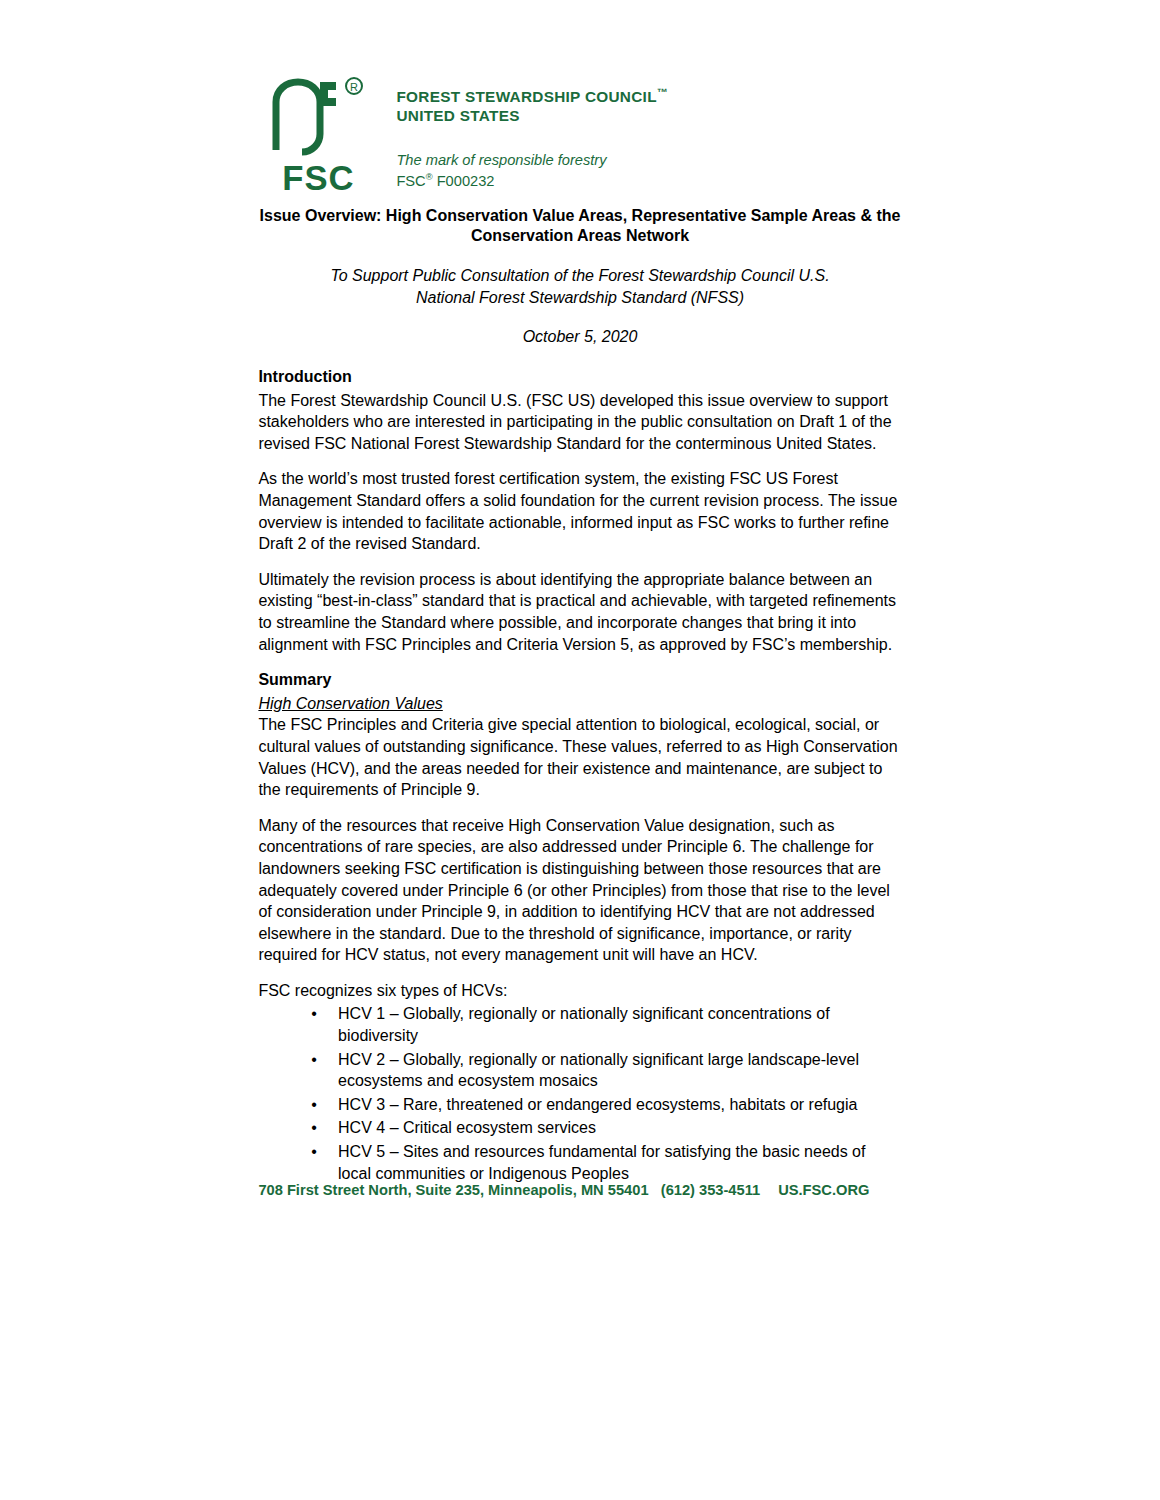R
FSC
FOREST STEWARDSHIP COUNCIL™
UNITED STATES
The mark of responsible forestry
FSC® F000232
Issue Overview: High Conservation Value Areas, Representative Sample Areas & the
Conservation Areas Network
To Support Public Consultation of the Forest Stewardship Council U.S.
National Forest Stewardship Standard (NFSS)
October 5, 2020
Introduction
The Forest Stewardship Council U.S. (FSC US) developed this issue overview to support stakeholders who are interested in participating in the public consultation on Draft 1 of the revised FSC National Forest Stewardship Standard for the conterminous United States.
As the world’s most trusted forest certification system, the existing FSC US Forest Management Standard offers a solid foundation for the current revision process. The issue overview is intended to facilitate actionable, informed input as FSC works to further refine Draft 2 of the revised Standard.
Ultimately the revision process is about identifying the appropriate balance between an existing “best-in-class” standard that is practical and achievable, with targeted refinements to streamline the Standard where possible, and incorporate changes that bring it into alignment with FSC Principles and Criteria Version 5, as approved by FSC’s membership.
Summary
High Conservation Values
The FSC Principles and Criteria give special attention to biological, ecological, social, or cultural values of outstanding significance. These values, referred to as High Conservation Values (HCV), and the areas needed for their existence and maintenance, are subject to the requirements of Principle 9.
Many of the resources that receive High Conservation Value designation, such as concentrations of rare species, are also addressed under Principle 6. The challenge for landowners seeking FSC certification is distinguishing between those resources that are adequately covered under Principle 6 (or other Principles) from those that rise to the level of consideration under Principle 9, in addition to identifying HCV that are not addressed elsewhere in the standard. Due to the threshold of significance, importance, or rarity required for HCV status, not every management unit will have an HCV.
FSC recognizes six types of HCVs:
HCV 1 – Globally, regionally or nationally significant concentrations of biodiversity
HCV 2 – Globally, regionally or nationally significant large landscape-level ecosystems and ecosystem mosaics
HCV 3 – Rare, threatened or endangered ecosystems, habitats or refugia
HCV 4 – Critical ecosystem services
HCV 5 – Sites and resources fundamental for satisfying the basic needs of local communities or Indigenous Peoples
708 First Street North, Suite 235, Minneapolis, MN 55401 (612) 353-4511US.FSC.ORG